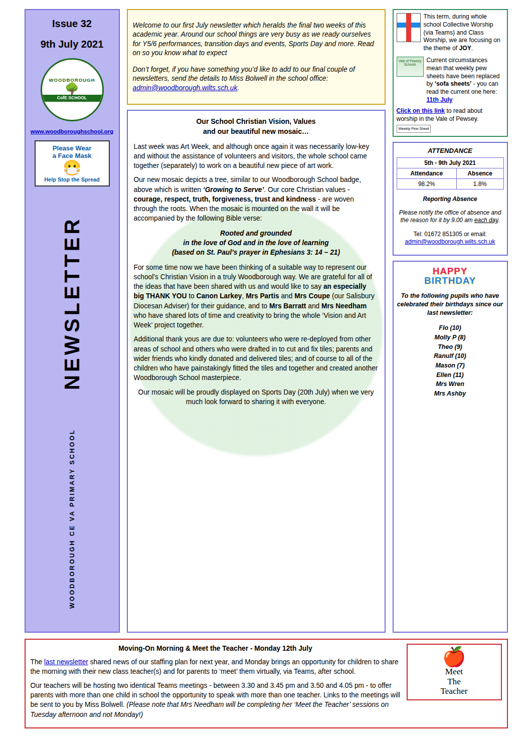Issue 32
9th July 2021
WOODBOROUGH
🌳
CofE SCHOOL
www.woodboroughschool.org
Please Wear
a Face Mask
😷
Help Stop the Spread
NEWSLETTER
WOODBOROUGH CE VA PRIMARY SCHOOL
Welcome to our first July newsletter which heralds the final two weeks of this academic year. Around our school things are very busy as we ready ourselves for Y5/6 performances, transition days and events, Sports Day and more. Read on so you know what to expect
Don’t forget, if you have something you’d like to add to our final couple of newsletters, send the details to Miss Bolwell in the school office: admin@woodborough.wilts.sch.uk.
Our School Christian Vision, Values
and our beautiful new mosaic…
Last week was Art Week, and although once again it was necessarily low-key and without the assistance of volunteers and visitors, the whole school came together (separately) to work on a beautiful new piece of art work.
Our new mosaic depicts a tree, similar to our Woodborough School badge, above which is written ‘Growing to Serve’. Our core Christian values - courage, respect, truth, forgiveness, trust and kindness - are woven through the roots. When the mosaic is mounted on the wall it will be accompanied by the following Bible verse:
Rooted and grounded
in the love of God and in the love of learning
(based on St. Paul’s prayer in Ephesians 3: 14 – 21)
For some time now we have been thinking of a suitable way to represent our school’s Christian Vision in a truly Woodborough way. We are grateful for all of the ideas that have been shared with us and would like to say an especially big THANK YOU to Canon Larkey, Mrs Partis and Mrs Coupe (our Salisbury Diocesan Adviser) for their guidance, and to Mrs Barratt and Mrs Needham who have shared lots of time and creativity to bring the whole ‘Vision and Art Week’ project together.
Additional thank yous are due to: volunteers who were re-deployed from other areas of school and others who were drafted in to cut and fix tiles; parents and wider friends who kindly donated and delivered tiles; and of course to all of the children who have painstakingly fitted the tiles and together and created another Woodborough School masterpiece.
Our mosaic will be proudly displayed on Sports Day (20th July) when we very much look forward to sharing it with everyone.
This term, during whole school Collective Worship (via Teams) and Class Worship, we are focusing on the theme of JOY.
Vale of Pewsey Schools
Current circumstances mean that weekly pew sheets have been replaced by ‘sofa sheets’ - you can read the current one here: 11th July
Click on this link to read about worship in the Vale of Pewsey.
Weekly Pew Sheet
ATTENDANCE
| 5th - 9th July 2021 |
| Attendance | Absence |
| 98.2% | 1.8% |
Reporting Absence
Please notify the office of absence and the reason for it by 9.00 am each day.
Tel: 01672 851305 or email:
admin@woodborough.wilts.sch.uk
HAPPY
BIRTHDAY
To the following pupils who have celebrated their birthdays since our last newsletter:
Flo (10)
Molly P (8)
Theo (9)
Ranulf (10)
Mason (7)
Ellen (11)
Mrs Wren
Mrs Ashby
Moving-On Morning & Meet the Teacher - Monday 12th July
The last newsletter shared news of our staffing plan for next year, and Monday brings an opportunity for children to share the morning with their new class teacher(s) and for parents to ‘meet’ them virtually, via Teams, after school.
Our teachers will be hosting two identical Teams meetings - between 3.30 and 3.45 pm and 3.50 and 4.05 pm - to offer parents with more than one child in school the opportunity to speak with more than one teacher. Links to the meetings will be sent to you by Miss Bolwell. (Please note that Mrs Needham will be completing her ‘Meet the Teacher’ sessions on Tuesday afternoon and not Monday!)
🍎
Meet
The
Teacher